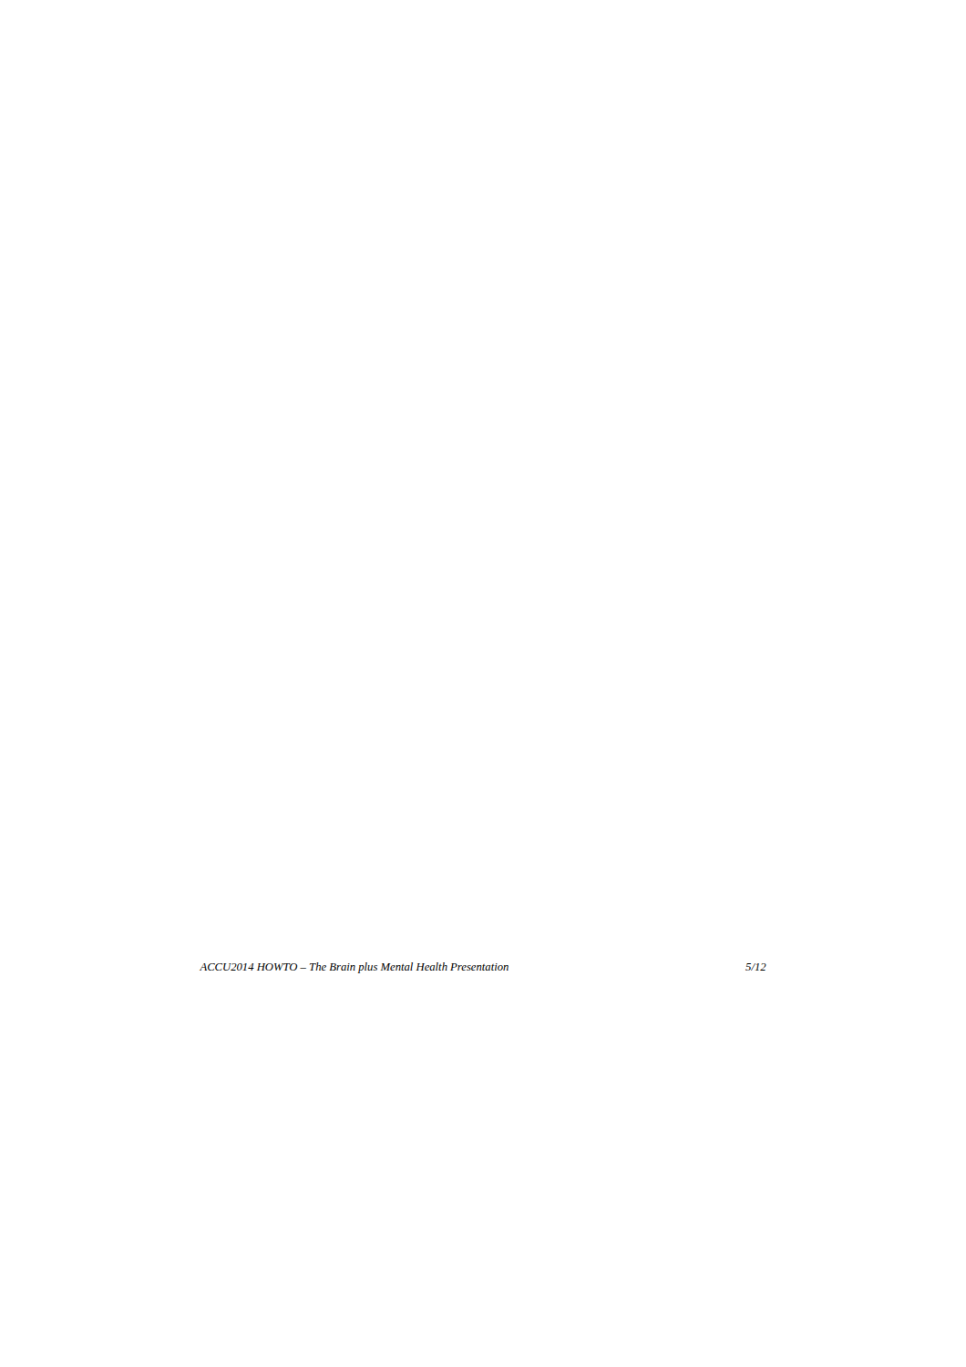ACCU2014 HOWTO – The Brain plus Mental Health Presentation 5/12